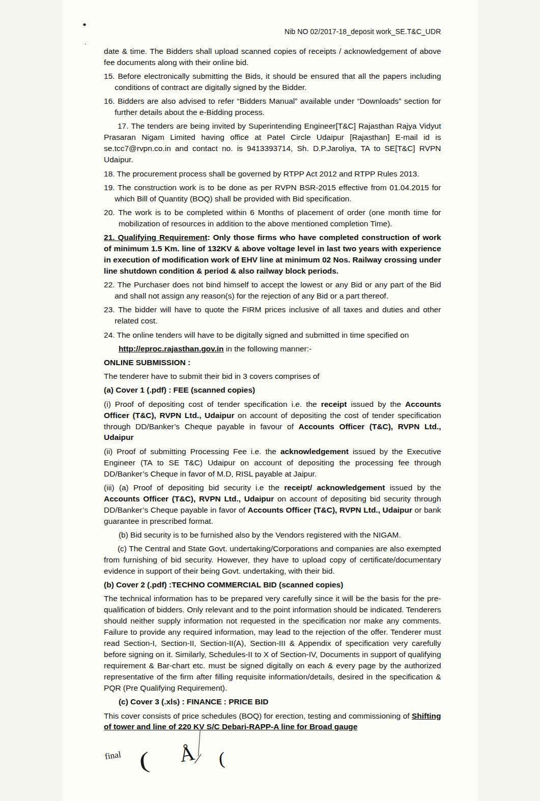•
·
Nib NO 02/2017-18_deposit work_SE.T&C_UDR
date & time. The Bidders shall upload scanned copies of receipts / acknowledgement of above fee documents along with their online bid.
15. Before electronically submitting the Bids, it should be ensured that all the papers including conditions of contract are digitally signed by the Bidder.
16. Bidders are also advised to refer “Bidders Manual” available under “Downloads” section for further details about the e-Bidding process.
17. The tenders are being invited by Superintending Engineer[T&C] Rajasthan Rajya Vidyut Prasaran Nigam Limited having office at Patel Circle Udaipur [Rajasthan] E-mail id is se.tcc7@rvpn.co.in and contact no. is 9413393714, Sh. D.P.Jaroliya, TA to SE[T&C] RVPN Udaipur.
18. The procurement process shall be governed by RTPP Act 2012 and RTPP Rules 2013.
19. The construction work is to be done as per RVPN BSR-2015 effective from 01.04.2015 for which Bill of Quantity (BOQ) shall be provided with Bid specification.
20. The work is to be completed within 6 Months of placement of order (one month time for mobilization of resources in addition to the above mentioned completion Time).
21. Qualifying Requirement: Only those firms who have completed construction of work of minimum 1.5 Km. line of 132KV & above voltage level in last two years with experience in execution of modification work of EHV line at minimum 02 Nos. Railway crossing under line shutdown condition & period & also railway block periods.
22. The Purchaser does not bind himself to accept the lowest or any Bid or any part of the Bid and shall not assign any reason(s) for the rejection of any Bid or a part thereof.
23. The bidder will have to quote the FIRM prices inclusive of all taxes and duties and other related cost.
24. The online tenders will have to be digitally signed and submitted in time specified on
http://eproc.rajasthan.gov.in in the following manner:-
ONLINE SUBMISSION :
The tenderer have to submit their bid in 3 covers comprises of
(a) Cover 1 (.pdf) : FEE (scanned copies)
(i) Proof of depositing cost of tender specification i.e. the receipt issued by the Accounts Officer (T&C), RVPN Ltd., Udaipur on account of depositing the cost of tender specification through DD/Banker’s Cheque payable in favour of Accounts Officer (T&C), RVPN Ltd., Udaipur
(ii) Proof of submitting Processing Fee i.e. the acknowledgement issued by the Executive Engineer (TA to SE T&C) Udaipur on account of depositing the processing fee through DD/Banker’s Cheque in favor of M.D, RISL payable at Jaipur.
(iii) (a) Proof of depositing bid security i.e the receipt/ acknowledgement issued by the Accounts Officer (T&C), RVPN Ltd., Udaipur on account of depositing bid security through DD/Banker’s Cheque payable in favor of Accounts Officer (T&C), RVPN Ltd., Udaipur or bank guarantee in prescribed format.
(b) Bid security is to be furnished also by the Vendors registered with the NIGAM.
(c) The Central and State Govt. undertaking/Corporations and companies are also exempted from furnishing of bid security. However, they have to upload copy of certificate/documentary evidence in support of their being Govt. undertaking, with their bid.
(b) Cover 2 (.pdf) :TECHNO COMMERCIAL BID (scanned copies)
The technical information has to be prepared very carefully since it will be the basis for the pre-qualification of bidders. Only relevant and to the point information should be indicated. Tenderers should neither supply information not requested in the specification nor make any comments. Failure to provide any required information, may lead to the rejection of the offer. Tenderer must read Section-I, Section-II, Section-II(A), Section-III & Appendix of specification very carefully before signing on it. Similarly, Schedules-II to X of Section-IV, Documents in support of qualifying requirement & Bar-chart etc. must be signed digitally on each & every page by the authorized representative of the firm after filling requisite information/details, desired in the specification & PQR (Pre Qualifying Requirement).
(c) Cover 3 (.xls) : FINANCE : PRICE BID
This cover consists of price schedules (BOQ) for erection, testing and commissioning of Shifting of tower and line of 220 KV S/C Debari-RAPP-A line for Broad gauge
final ( Å ⁄ (